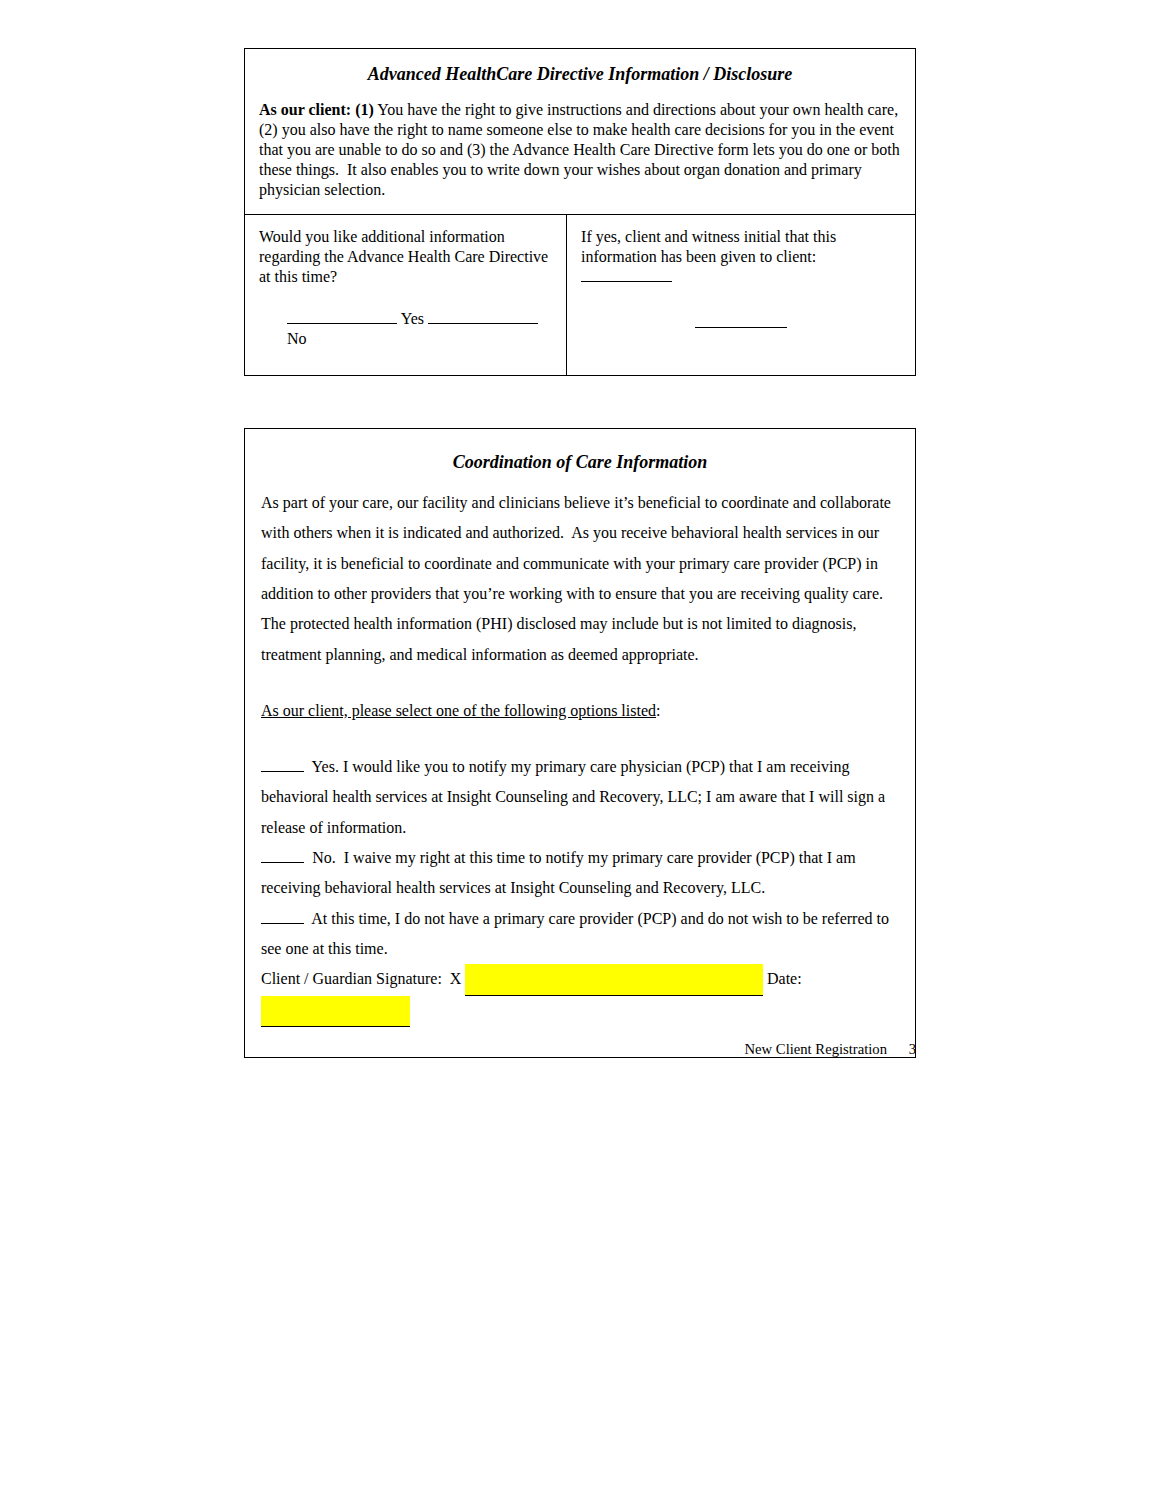Advanced HealthCare Directive Information / Disclosure
As our client: (1) You have the right to give instructions and directions about your own health care, (2) you also have the right to name someone else to make health care decisions for you in the event that you are unable to do so and (3) the Advance Health Care Directive form lets you do one or both these things. It also enables you to write down your wishes about organ donation and primary physician selection.
Would you like additional information regarding the Advance Health Care Directive at this time?
Yes No
If yes, client and witness initial that this information has been given to client:
Coordination of Care Information
As part of your care, our facility and clinicians believe it’s beneficial to coordinate and collaborate with others when it is indicated and authorized. As you receive behavioral health services in our facility, it is beneficial to coordinate and communicate with your primary care provider (PCP) in addition to other providers that you’re working with to ensure that you are receiving quality care. The protected health information (PHI) disclosed may include but is not limited to diagnosis, treatment planning, and medical information as deemed appropriate.
As our client, please select one of the following options listed:
Yes. I would like you to notify my primary care physician (PCP) that I am receiving behavioral health services at Insight Counseling and Recovery, LLC; I am aware that I will sign a release of information.
No. I waive my right at this time to notify my primary care provider (PCP) that I am receiving behavioral health services at Insight Counseling and Recovery, LLC.
At this time, I do not have a primary care provider (PCP) and do not wish to be referred to see one at this time.
Client / Guardian Signature: X Date:
New Client Registration 3